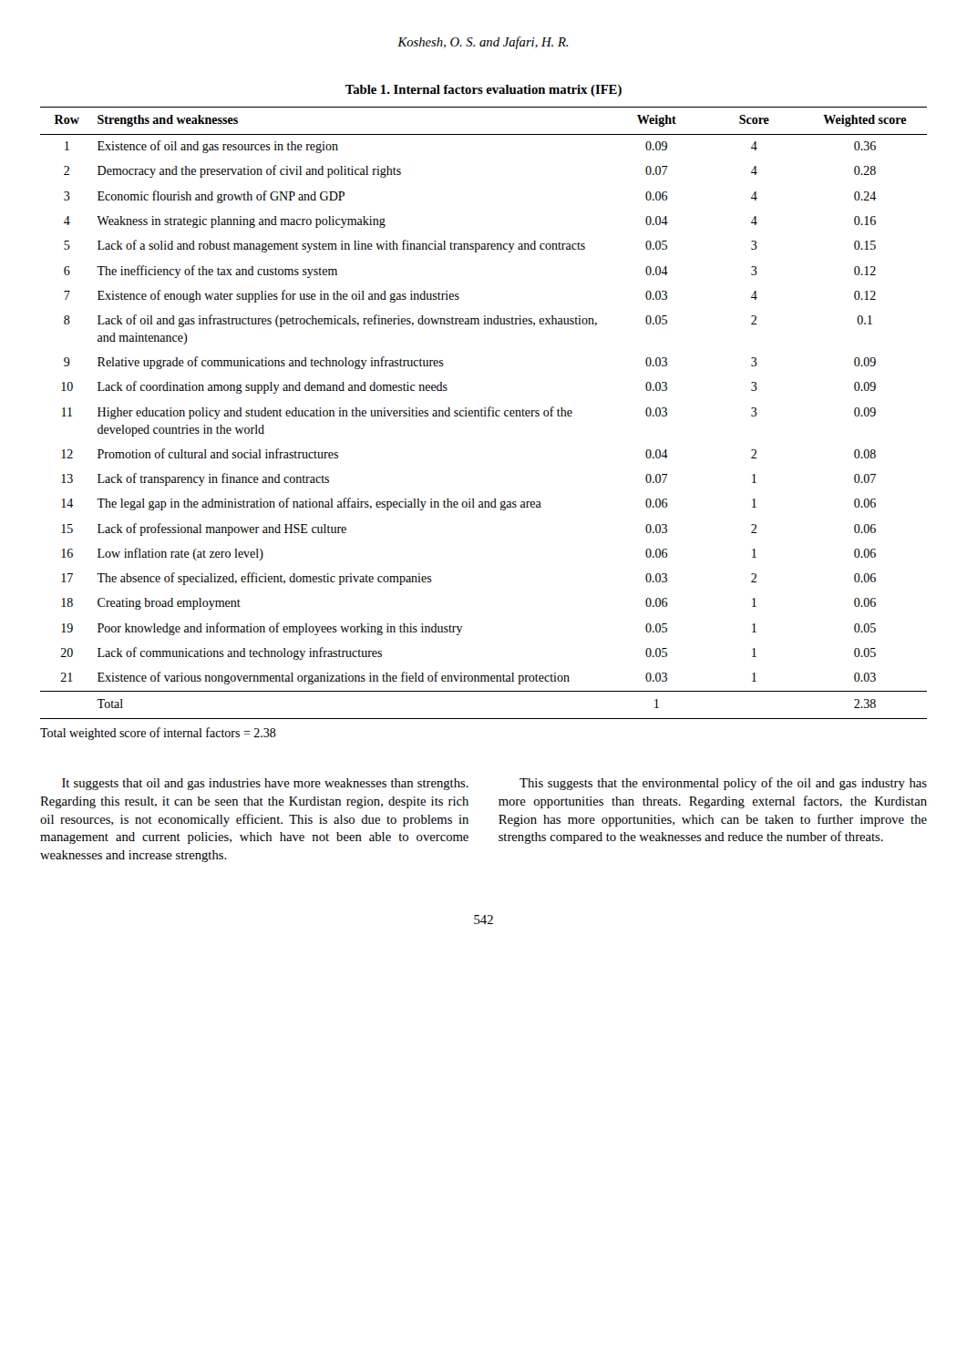Koshesh, O. S. and Jafari, H. R.
Table 1. Internal factors evaluation matrix (IFE)
| Row | Strengths and weaknesses | Weight | Score | Weighted score |
| --- | --- | --- | --- | --- |
| 1 | Existence of oil and gas resources in the region | 0.09 | 4 | 0.36 |
| 2 | Democracy and the preservation of civil and political rights | 0.07 | 4 | 0.28 |
| 3 | Economic flourish and growth of GNP and GDP | 0.06 | 4 | 0.24 |
| 4 | Weakness in strategic planning and macro policymaking | 0.04 | 4 | 0.16 |
| 5 | Lack of a solid and robust management system in line with financial transparency and contracts | 0.05 | 3 | 0.15 |
| 6 | The inefficiency of the tax and customs system | 0.04 | 3 | 0.12 |
| 7 | Existence of enough water supplies for use in the oil and gas industries | 0.03 | 4 | 0.12 |
| 8 | Lack of oil and gas infrastructures (petrochemicals, refineries, downstream industries, exhaustion, and maintenance) | 0.05 | 2 | 0.1 |
| 9 | Relative upgrade of communications and technology infrastructures | 0.03 | 3 | 0.09 |
| 10 | Lack of coordination among supply and demand and domestic needs | 0.03 | 3 | 0.09 |
| 11 | Higher education policy and student education in the universities and scientific centers of the developed countries in the world | 0.03 | 3 | 0.09 |
| 12 | Promotion of cultural and social infrastructures | 0.04 | 2 | 0.08 |
| 13 | Lack of transparency in finance and contracts | 0.07 | 1 | 0.07 |
| 14 | The legal gap in the administration of national affairs, especially in the oil and gas area | 0.06 | 1 | 0.06 |
| 15 | Lack of professional manpower and HSE culture | 0.03 | 2 | 0.06 |
| 16 | Low inflation rate (at zero level) | 0.06 | 1 | 0.06 |
| 17 | The absence of specialized, efficient, domestic private companies | 0.03 | 2 | 0.06 |
| 18 | Creating broad employment | 0.06 | 1 | 0.06 |
| 19 | Poor knowledge and information of employees working in this industry | 0.05 | 1 | 0.05 |
| 20 | Lack of communications and technology infrastructures | 0.05 | 1 | 0.05 |
| 21 | Existence of various nongovernmental organizations in the field of environmental protection | 0.03 | 1 | 0.03 |
| | Total | 1 | | 2.38 |
Total weighted score of internal factors = 2.38
It suggests that oil and gas industries have more weaknesses than strengths. Regarding this result, it can be seen that the Kurdistan region, despite its rich oil resources, is not economically efficient. This is also due to problems in management and current policies, which have not been able to overcome weaknesses and increase strengths.
This suggests that the environmental policy of the oil and gas industry has more opportunities than threats. Regarding external factors, the Kurdistan Region has more opportunities, which can be taken to further improve the strengths compared to the weaknesses and reduce the number of threats.
542